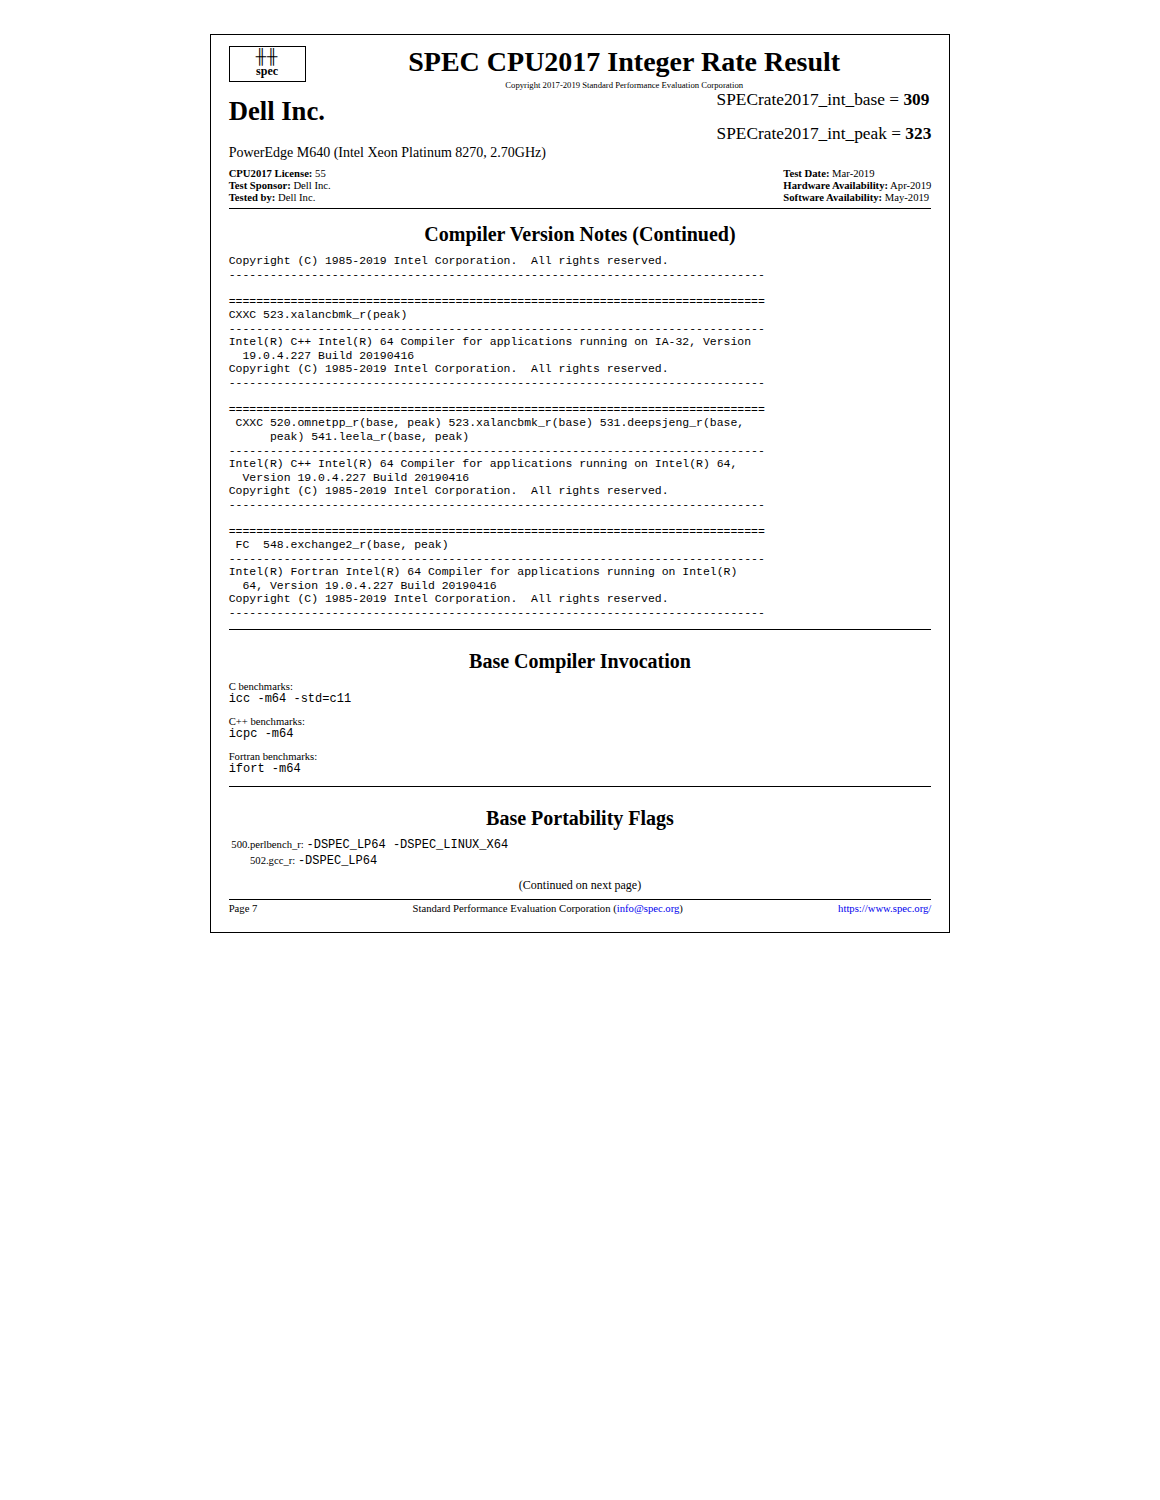╫╫
spec
SPEC CPU2017 Integer Rate Result
Copyright 2017-2019 Standard Performance Evaluation Corporation
SPECrate2017_int_base = 309
SPECrate2017_int_peak = 323
Dell Inc.
PowerEdge M640 (Intel Xeon Platinum 8270, 2.70GHz)
CPU2017 License: 55
Test Sponsor: Dell Inc.
Tested by: Dell Inc.
Test Date: Mar-2019
Hardware Availability: Apr-2019
Software Availability: May-2019
Compiler Version Notes (Continued)
Copyright (C) 1985-2019 Intel Corporation.  All rights reserved.
------------------------------------------------------------------------------

==============================================================================
CXXC 523.xalancbmk_r(peak)
------------------------------------------------------------------------------
Intel(R) C++ Intel(R) 64 Compiler for applications running on IA-32, Version
  19.0.4.227 Build 20190416
Copyright (C) 1985-2019 Intel Corporation.  All rights reserved.
------------------------------------------------------------------------------

==============================================================================
 CXXC 520.omnetpp_r(base, peak) 523.xalancbmk_r(base) 531.deepsjeng_r(base,
      peak) 541.leela_r(base, peak)
------------------------------------------------------------------------------
Intel(R) C++ Intel(R) 64 Compiler for applications running on Intel(R) 64,
  Version 19.0.4.227 Build 20190416
Copyright (C) 1985-2019 Intel Corporation.  All rights reserved.
------------------------------------------------------------------------------

==============================================================================
 FC  548.exchange2_r(base, peak)
------------------------------------------------------------------------------
Intel(R) Fortran Intel(R) 64 Compiler for applications running on Intel(R)
  64, Version 19.0.4.227 Build 20190416
Copyright (C) 1985-2019 Intel Corporation.  All rights reserved.
------------------------------------------------------------------------------
Base Compiler Invocation
C benchmarks:
icc -m64 -std=c11
C++ benchmarks:
icpc -m64
Fortran benchmarks:
ifort -m64
Base Portability Flags
500.perlbench_r: -DSPEC_LP64 -DSPEC_LINUX_X64
502.gcc_r: -DSPEC_LP64
(Continued on next page)
Page 7
Standard Performance Evaluation Corporation (info@spec.org)
https://www.spec.org/